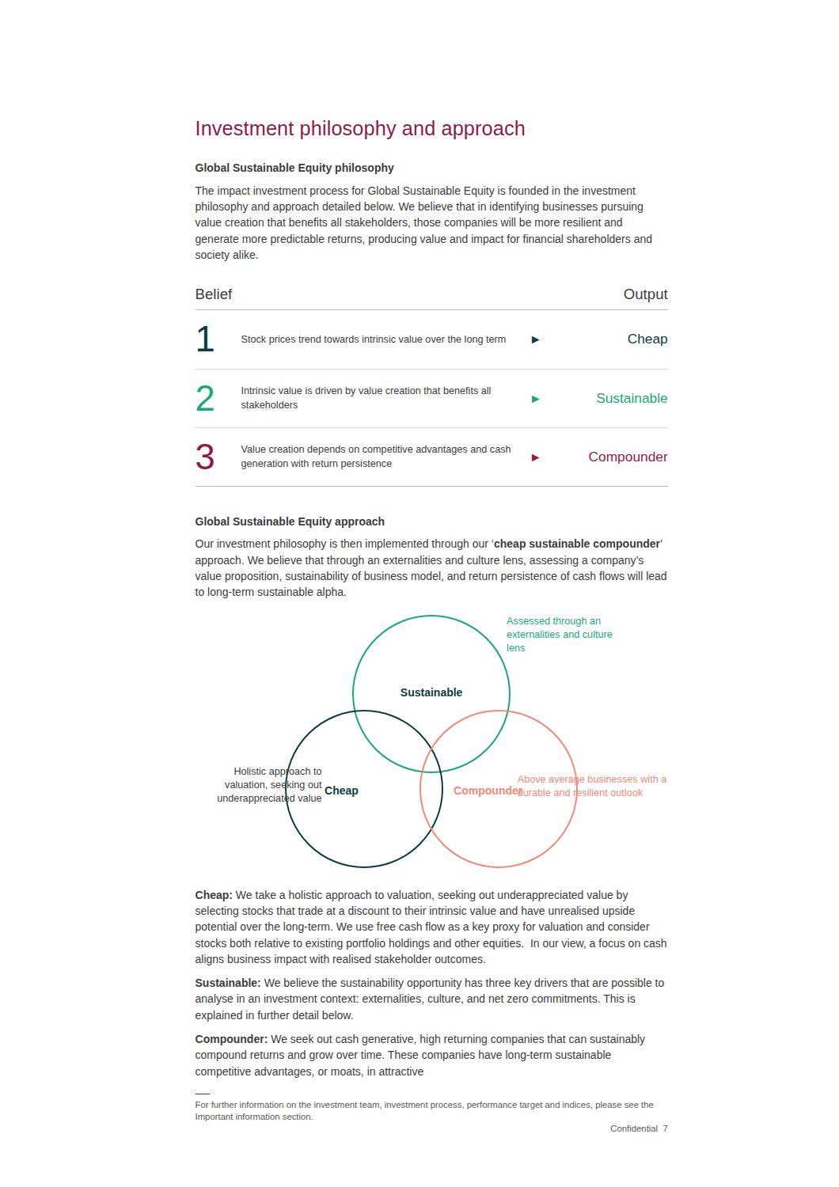Investment philosophy and approach
Global Sustainable Equity philosophy
The impact investment process for Global Sustainable Equity is founded in the investment philosophy and approach detailed below. We believe that in identifying businesses pursuing value creation that benefits all stakeholders, those companies will be more resilient and generate more predictable returns, producing value and impact for financial shareholders and society alike.
| Belief | Output |
| --- | --- |
| 1 | Stock prices trend towards intrinsic value over the long term | ► | Cheap |
| 2 | Intrinsic value is driven by value creation that benefits all stakeholders | ► | Sustainable |
| 3 | Value creation depends on competitive advantages and cash generation with return persistence | ► | Compounder |
Global Sustainable Equity approach
Our investment philosophy is then implemented through our ‘cheap sustainable compounder’ approach. We believe that through an externalities and culture lens, assessing a company’s value proposition, sustainability of business model, and return persistence of cash flows will lead to long-term sustainable alpha.
Sustainable
Cheap
Compounder
Assessed through an externalities and culture lens
Holistic approach to valuation, seeking out underappreciated value
Above average businesses with a durable and resilient outlook
Cheap: We take a holistic approach to valuation, seeking out underappreciated value by selecting stocks that trade at a discount to their intrinsic value and have unrealised upside potential over the long-term. We use free cash flow as a key proxy for valuation and consider stocks both relative to existing portfolio holdings and other equities. In our view, a focus on cash aligns business impact with realised stakeholder outcomes.
Sustainable: We believe the sustainability opportunity has three key drivers that are possible to analyse in an investment context: externalities, culture, and net zero commitments. This is explained in further detail below.
Compounder: We seek out cash generative, high returning companies that can sustainably compound returns and grow over time. These companies have long-term sustainable competitive advantages, or moats, in attractive
For further information on the investment team, investment process, performance target and indices, please see the Important information section.
Confidential 7